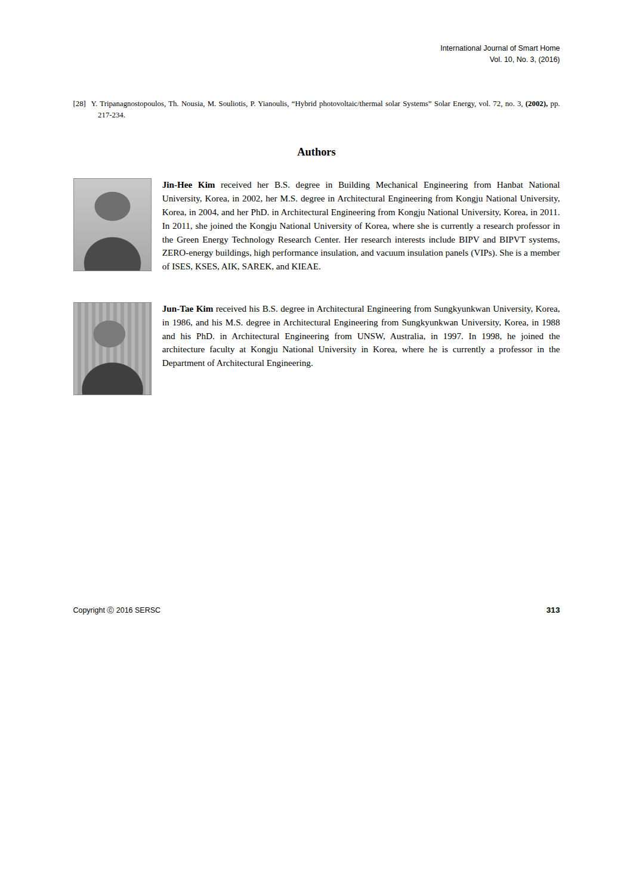International Journal of Smart Home
Vol. 10, No. 3, (2016)
[28] Y. Tripanagnostopoulos, Th. Nousia, M. Souliotis, P. Yianoulis, “Hybrid photovoltaic/thermal solar Systems” Solar Energy, vol. 72, no. 3, (2002), pp. 217-234.
Authors
Jin-Hee Kim received her B.S. degree in Building Mechanical Engineering from Hanbat National University, Korea, in 2002, her M.S. degree in Architectural Engineering from Kongju National University, Korea, in 2004, and her PhD. in Architectural Engineering from Kongju National University, Korea, in 2011. In 2011, she joined the Kongju National University of Korea, where she is currently a research professor in the Green Energy Technology Research Center. Her research interests include BIPV and BIPVT systems, ZERO-energy buildings, high performance insulation, and vacuum insulation panels (VIPs). She is a member of ISES, KSES, AIK, SAREK, and KIEAE.
Jun-Tae Kim received his B.S. degree in Architectural Engineering from Sungkyunkwan University, Korea, in 1986, and his M.S. degree in Architectural Engineering from Sungkyunkwan University, Korea, in 1988 and his PhD. in Architectural Engineering from UNSW, Australia, in 1997. In 1998, he joined the architecture faculty at Kongju National University in Korea, where he is currently a professor in the Department of Architectural Engineering.
Copyright ⓒ 2016 SERSC 313